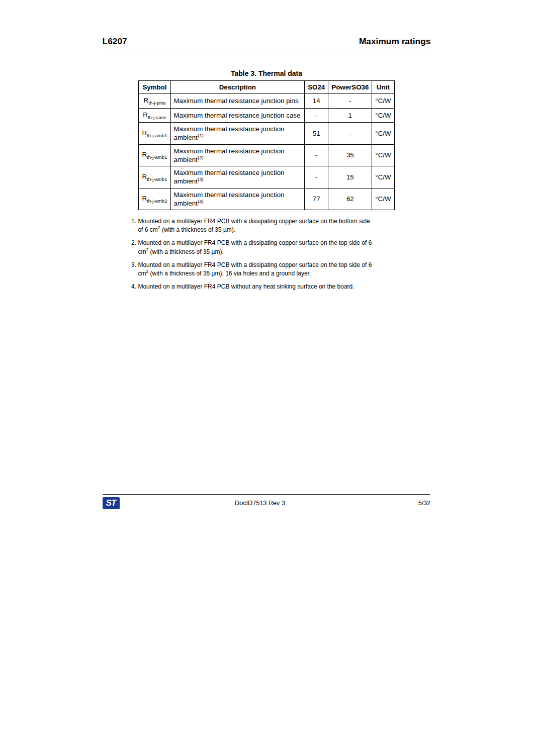L6207 Maximum ratings
Table 3. Thermal data
| Symbol | Description | SO24 | PowerSO36 | Unit |
| --- | --- | --- | --- | --- |
| R th-j-pins | Maximum thermal resistance junction pins | 14 | - | °C/W |
| R th-j-case | Maximum thermal resistance junction case | - | 1 | °C/W |
| R th-j-amb1 | Maximum thermal resistance junction ambient (1) | 51 | - | °C/W |
| R th-j-amb1 | Maximum thermal resistance junction ambient (2) | - | 35 | °C/W |
| R th-j-amb1 | Maximum thermal resistance junction ambient (3) | - | 15 | °C/W |
| R th-j-amb2 | Maximum thermal resistance junction ambient (4) | 77 | 62 | °C/W |
Mounted on a multilayer FR4 PCB with a dissipating copper surface on the bottom side of 6 cm2 (with a thickness of 35 µm).
Mounted on a multilayer FR4 PCB with a dissipating copper surface on the top side of 6 cm2 (with a thickness of 35 µm).
Mounted on a multilayer FR4 PCB with a dissipating copper surface on the top side of 6 cm2 (with a thickness of 35 µm), 16 via holes and a ground layer.
Mounted on a multilayer FR4 PCB without any heat sinking surface on the board.
ST
DocID7513 Rev 3
5/32